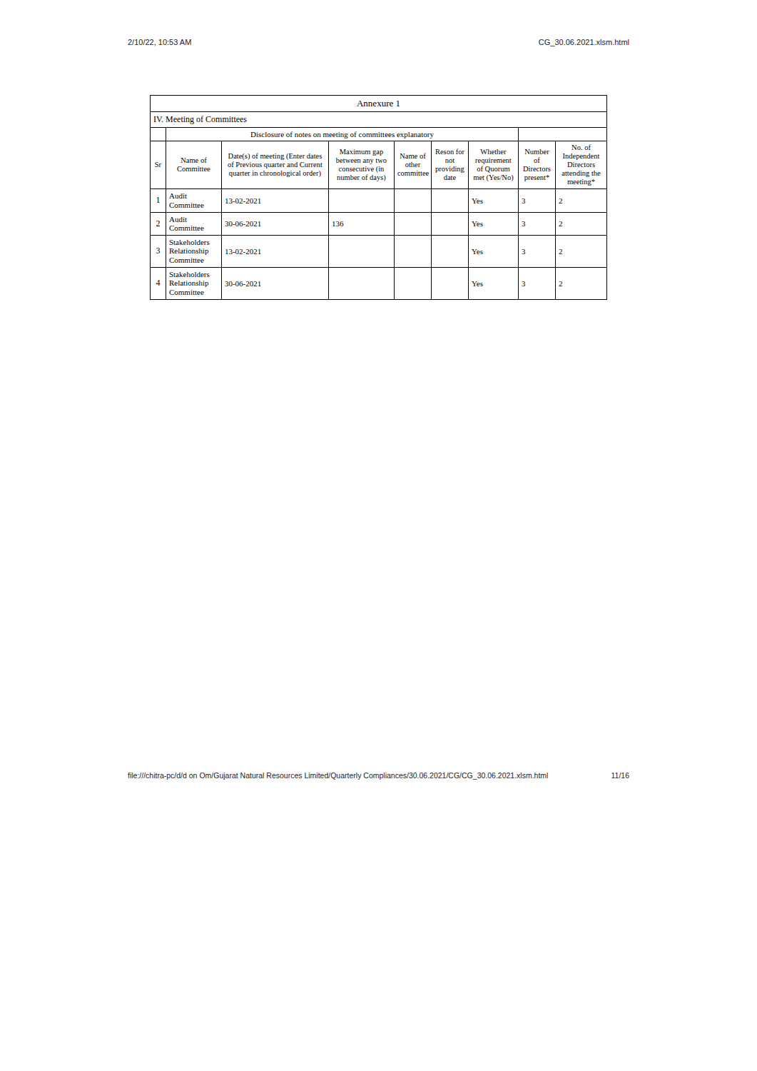2/10/22, 10:53 AM
CG_30.06.2021.xlsm.html
| Annexure 1 |
| IV. Meeting of Committees |
| | Disclosure of notes on meeting of committees explanatory | | |
| Sr | Name of Committee | Date(s) of meeting (Enter dates of Previous quarter and Current quarter in chronological order) | Maximum gap between any two consecutive (in number of days) | Name of other committee | Reson for not providing date | Whether requirement of Quorum met (Yes/No) | Number of Directors present* | No. of Independent Directors attending the meeting* |
| 1 | Audit Committee | 13-02-2021 | | | | Yes | 3 | 2 |
| 2 | Audit Committee | 30-06-2021 | 136 | | | Yes | 3 | 2 |
| 3 | Stakeholders Relationship Committee | 13-02-2021 | | | | Yes | 3 | 2 |
| 4 | Stakeholders Relationship Committee | 30-06-2021 | | | | Yes | 3 | 2 |
file:///chitra-pc/d/d on Om/Gujarat Natural Resources Limited/Quarterly Compliances/30.06.2021/CG/CG_30.06.2021.xlsm.html
11/16